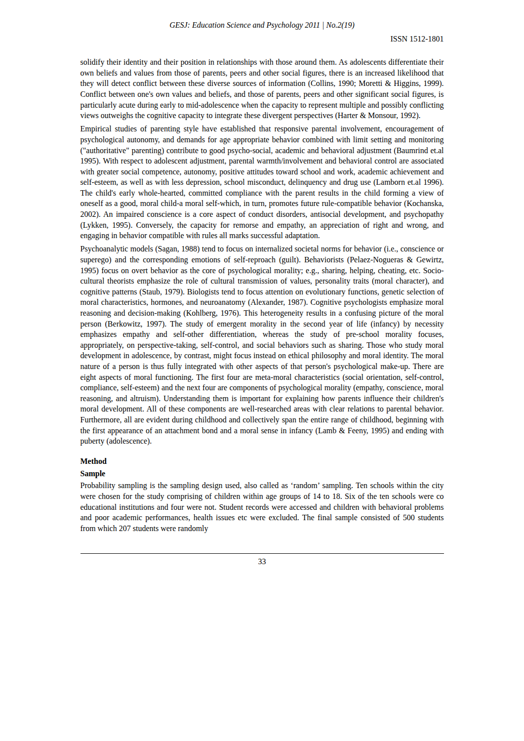GESJ: Education Science and Psychology 2011 | No.2(19)
ISSN 1512-1801
solidify their identity and their position in relationships with those around them. As adolescents differentiate their own beliefs and values from those of parents, peers and other social figures, there is an increased likelihood that they will detect conflict between these diverse sources of information (Collins, 1990; Moretti & Higgins, 1999). Conflict between one's own values and beliefs, and those of parents, peers and other significant social figures, is particularly acute during early to mid-adolescence when the capacity to represent multiple and possibly conflicting views outweighs the cognitive capacity to integrate these divergent perspectives (Harter & Monsour, 1992).
Empirical studies of parenting style have established that responsive parental involvement, encouragement of psychological autonomy, and demands for age appropriate behavior combined with limit setting and monitoring ("authoritative" parenting) contribute to good psycho-social, academic and behavioral adjustment (Baumrind et.al 1995). With respect to adolescent adjustment, parental warmth/involvement and behavioral control are associated with greater social competence, autonomy, positive attitudes toward school and work, academic achievement and self-esteem, as well as with less depression, school misconduct, delinquency and drug use (Lamborn et.al 1996). The child's early whole-hearted, committed compliance with the parent results in the child forming a view of oneself as a good, moral child-a moral self-which, in turn, promotes future rule-compatible behavior (Kochanska, 2002). An impaired conscience is a core aspect of conduct disorders, antisocial development, and psychopathy (Lykken, 1995). Conversely, the capacity for remorse and empathy, an appreciation of right and wrong, and engaging in behavior compatible with rules all marks successful adaptation.
Psychoanalytic models (Sagan, 1988) tend to focus on internalized societal norms for behavior (i.e., conscience or superego) and the corresponding emotions of self-reproach (guilt). Behaviorists (Pelaez-Nogueras & Gewirtz, 1995) focus on overt behavior as the core of psychological morality; e.g., sharing, helping, cheating, etc. Socio-cultural theorists emphasize the role of cultural transmission of values, personality traits (moral character), and cognitive patterns (Staub, 1979). Biologists tend to focus attention on evolutionary functions, genetic selection of moral characteristics, hormones, and neuroanatomy (Alexander, 1987). Cognitive psychologists emphasize moral reasoning and decision-making (Kohlberg, 1976). This heterogeneity results in a confusing picture of the moral person (Berkowitz, 1997). The study of emergent morality in the second year of life (infancy) by necessity emphasizes empathy and self-other differentiation, whereas the study of pre-school morality focuses, appropriately, on perspective-taking, self-control, and social behaviors such as sharing. Those who study moral development in adolescence, by contrast, might focus instead on ethical philosophy and moral identity. The moral nature of a person is thus fully integrated with other aspects of that person's psychological make-up. There are eight aspects of moral functioning. The first four are meta-moral characteristics (social orientation, self-control, compliance, self-esteem) and the next four are components of psychological morality (empathy, conscience, moral reasoning, and altruism). Understanding them is important for explaining how parents influence their children's moral development. All of these components are well-researched areas with clear relations to parental behavior. Furthermore, all are evident during childhood and collectively span the entire range of childhood, beginning with the first appearance of an attachment bond and a moral sense in infancy (Lamb & Feeny, 1995) and ending with puberty (adolescence).
Method
Sample
Probability sampling is the sampling design used, also called as ‘random’ sampling. Ten schools within the city were chosen for the study comprising of children within age groups of 14 to 18. Six of the ten schools were co educational institutions and four were not. Student records were accessed and children with behavioral problems and poor academic performances, health issues etc were excluded. The final sample consisted of 500 students from which 207 students were randomly
33